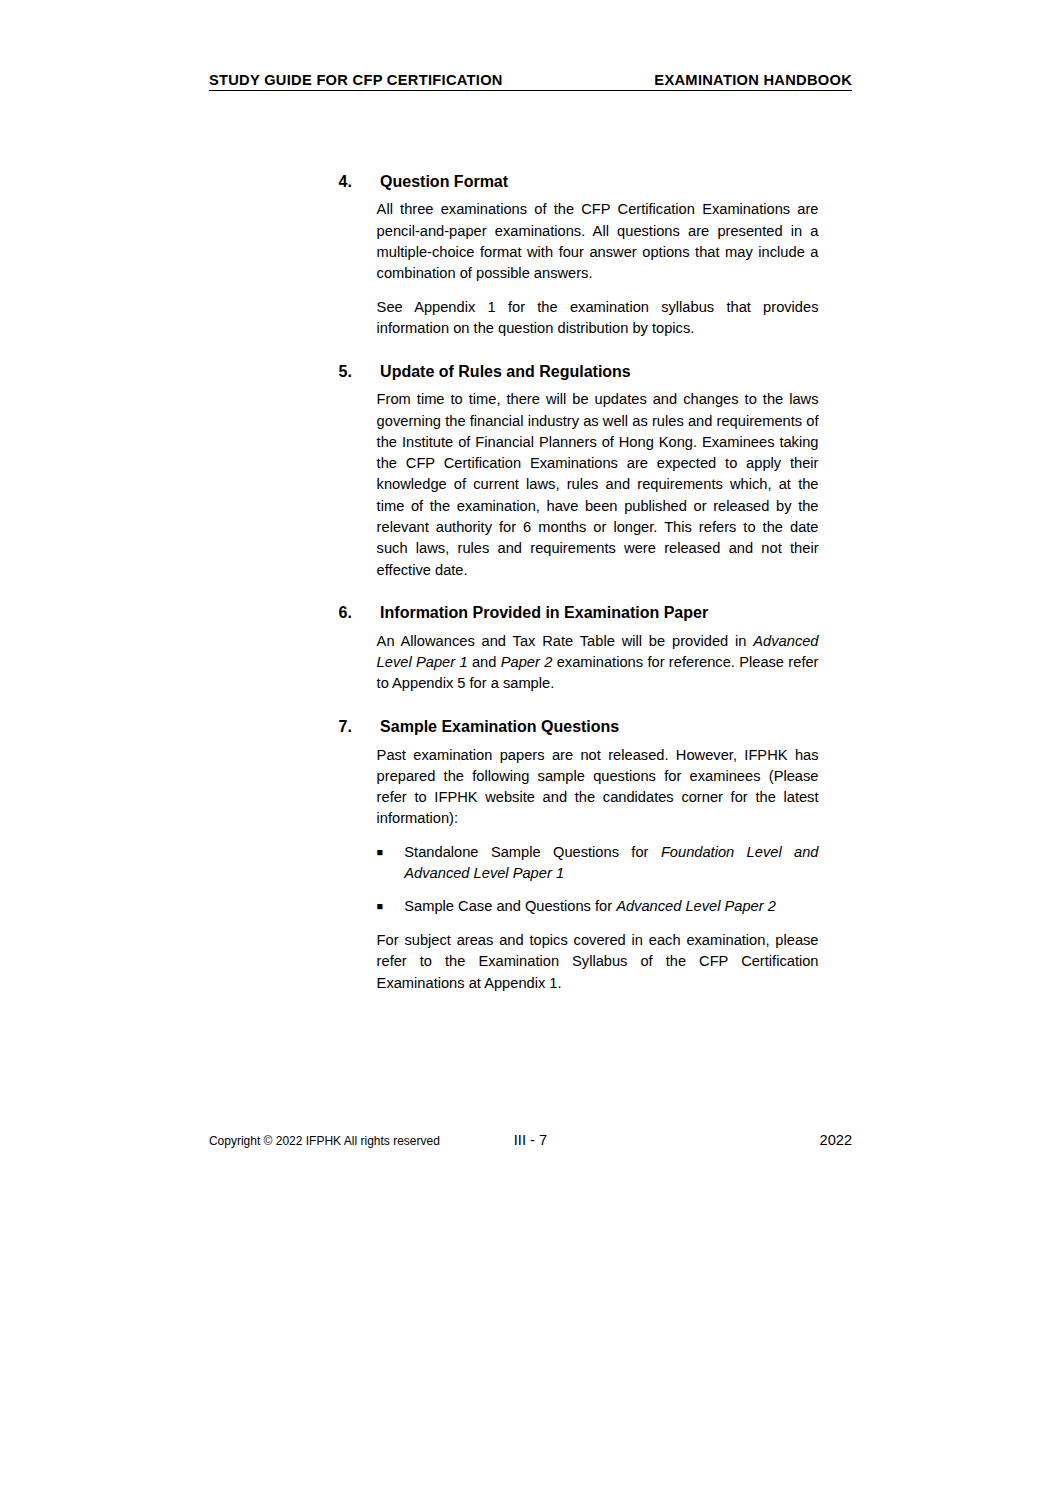Study Guide for CFP Certification
Examination Handbook
4. Question Format
All three examinations of the CFP Certification Examinations are pencil-and-paper examinations. All questions are presented in a multiple-choice format with four answer options that may include a combination of possible answers.
See Appendix 1 for the examination syllabus that provides information on the question distribution by topics.
5. Update of Rules and Regulations
From time to time, there will be updates and changes to the laws governing the financial industry as well as rules and requirements of the Institute of Financial Planners of Hong Kong. Examinees taking the CFP Certification Examinations are expected to apply their knowledge of current laws, rules and requirements which, at the time of the examination, have been published or released by the relevant authority for 6 months or longer. This refers to the date such laws, rules and requirements were released and not their effective date.
6. Information Provided in Examination Paper
An Allowances and Tax Rate Table will be provided in Advanced Level Paper 1 and Paper 2 examinations for reference. Please refer to Appendix 5 for a sample.
7. Sample Examination Questions
Past examination papers are not released. However, IFPHK has prepared the following sample questions for examinees (Please refer to IFPHK website and the candidates corner for the latest information):
■ Standalone Sample Questions for Foundation Level and Advanced Level Paper 1
■ Sample Case and Questions for Advanced Level Paper 2
For subject areas and topics covered in each examination, please refer to the Examination Syllabus of the CFP Certification Examinations at Appendix 1.
Copyright © 2022 IFPHK All rights reserved
III - 7
2022